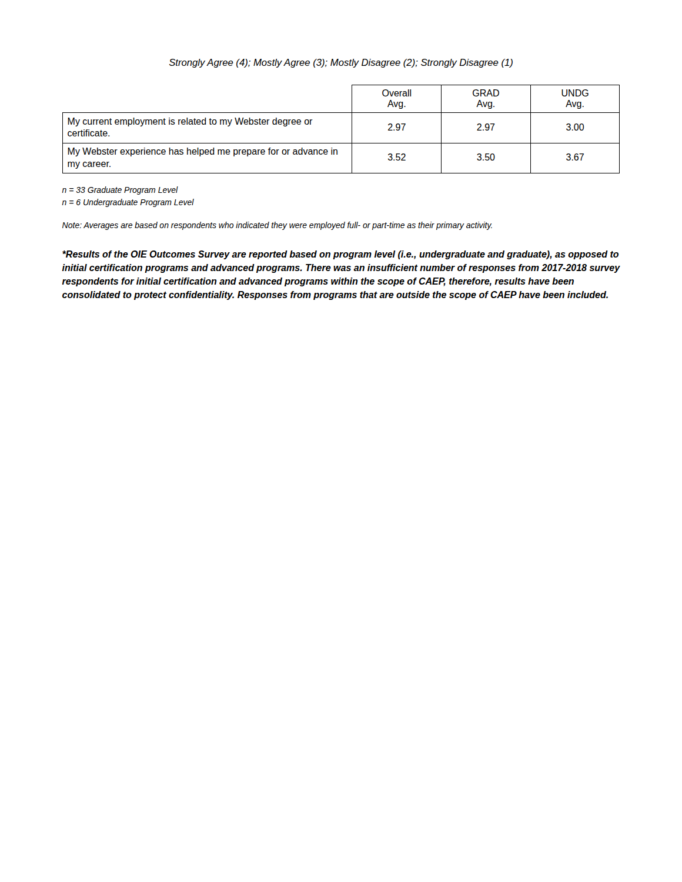Strongly Agree (4); Mostly Agree (3); Mostly Disagree (2); Strongly Disagree (1)
| | Overall Avg. | GRAD Avg. | UNDG Avg. |
| --- | --- | --- | --- |
| My current employment is related to my Webster degree or certificate. | 2.97 | 2.97 | 3.00 |
| My Webster experience has helped me prepare for or advance in my career. | 3.52 | 3.50 | 3.67 |
n = 33 Graduate Program Level
n = 6 Undergraduate Program Level
Note: Averages are based on respondents who indicated they were employed full- or part-time as their primary activity.
*Results of the OIE Outcomes Survey are reported based on program level (i.e., undergraduate and graduate), as opposed to initial certification programs and advanced programs. There was an insufficient number of responses from 2017-2018 survey respondents for initial certification and advanced programs within the scope of CAEP, therefore, results have been consolidated to protect confidentiality. Responses from programs that are outside the scope of CAEP have been included.